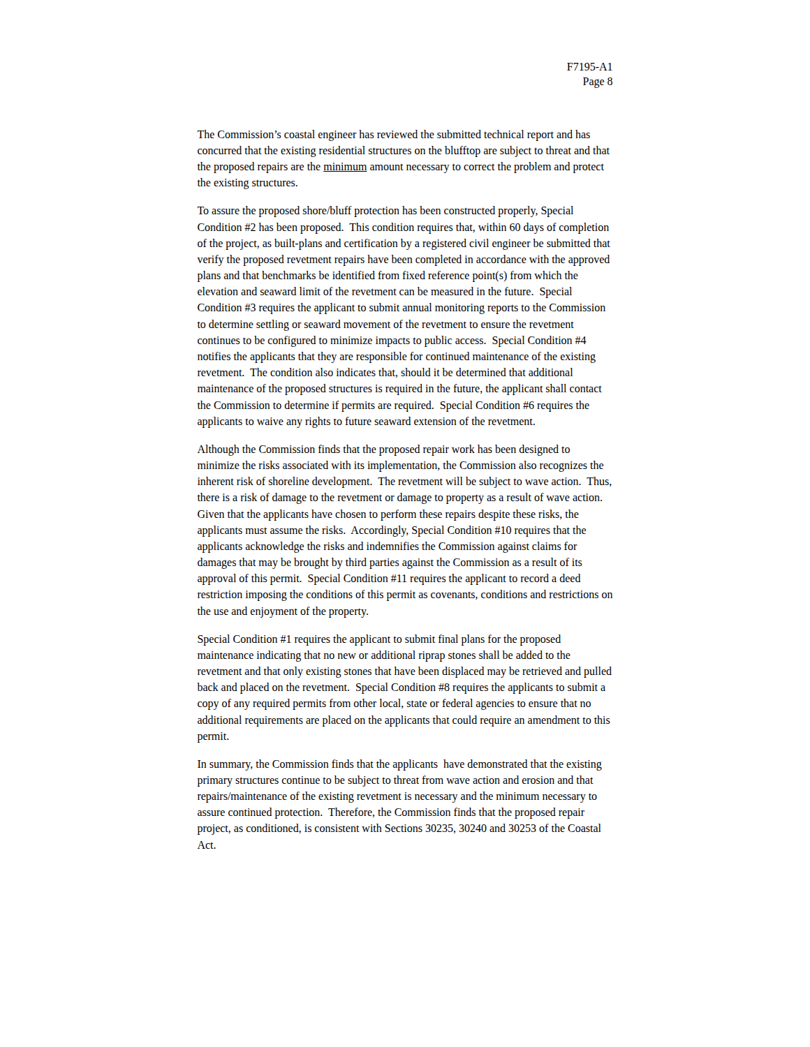F7195-A1 Page 8
The Commission’s coastal engineer has reviewed the submitted technical report and has concurred that the existing residential structures on the blufftop are subject to threat and that the proposed repairs are the minimum amount necessary to correct the problem and protect the existing structures.
To assure the proposed shore/bluff protection has been constructed properly, Special Condition #2 has been proposed. This condition requires that, within 60 days of completion of the project, as built-plans and certification by a registered civil engineer be submitted that verify the proposed revetment repairs have been completed in accordance with the approved plans and that benchmarks be identified from fixed reference point(s) from which the elevation and seaward limit of the revetment can be measured in the future. Special Condition #3 requires the applicant to submit annual monitoring reports to the Commission to determine settling or seaward movement of the revetment to ensure the revetment continues to be configured to minimize impacts to public access. Special Condition #4 notifies the applicants that they are responsible for continued maintenance of the existing revetment. The condition also indicates that, should it be determined that additional maintenance of the proposed structures is required in the future, the applicant shall contact the Commission to determine if permits are required. Special Condition #6 requires the applicants to waive any rights to future seaward extension of the revetment.
Although the Commission finds that the proposed repair work has been designed to minimize the risks associated with its implementation, the Commission also recognizes the inherent risk of shoreline development. The revetment will be subject to wave action. Thus, there is a risk of damage to the revetment or damage to property as a result of wave action. Given that the applicants have chosen to perform these repairs despite these risks, the applicants must assume the risks. Accordingly, Special Condition #10 requires that the applicants acknowledge the risks and indemnifies the Commission against claims for damages that may be brought by third parties against the Commission as a result of its approval of this permit. Special Condition #11 requires the applicant to record a deed restriction imposing the conditions of this permit as covenants, conditions and restrictions on the use and enjoyment of the property.
Special Condition #1 requires the applicant to submit final plans for the proposed maintenance indicating that no new or additional riprap stones shall be added to the revetment and that only existing stones that have been displaced may be retrieved and pulled back and placed on the revetment. Special Condition #8 requires the applicants to submit a copy of any required permits from other local, state or federal agencies to ensure that no additional requirements are placed on the applicants that could require an amendment to this permit.
In summary, the Commission finds that the applicants have demonstrated that the existing primary structures continue to be subject to threat from wave action and erosion and that repairs/maintenance of the existing revetment is necessary and the minimum necessary to assure continued protection. Therefore, the Commission finds that the proposed repair project, as conditioned, is consistent with Sections 30235, 30240 and 30253 of the Coastal Act.